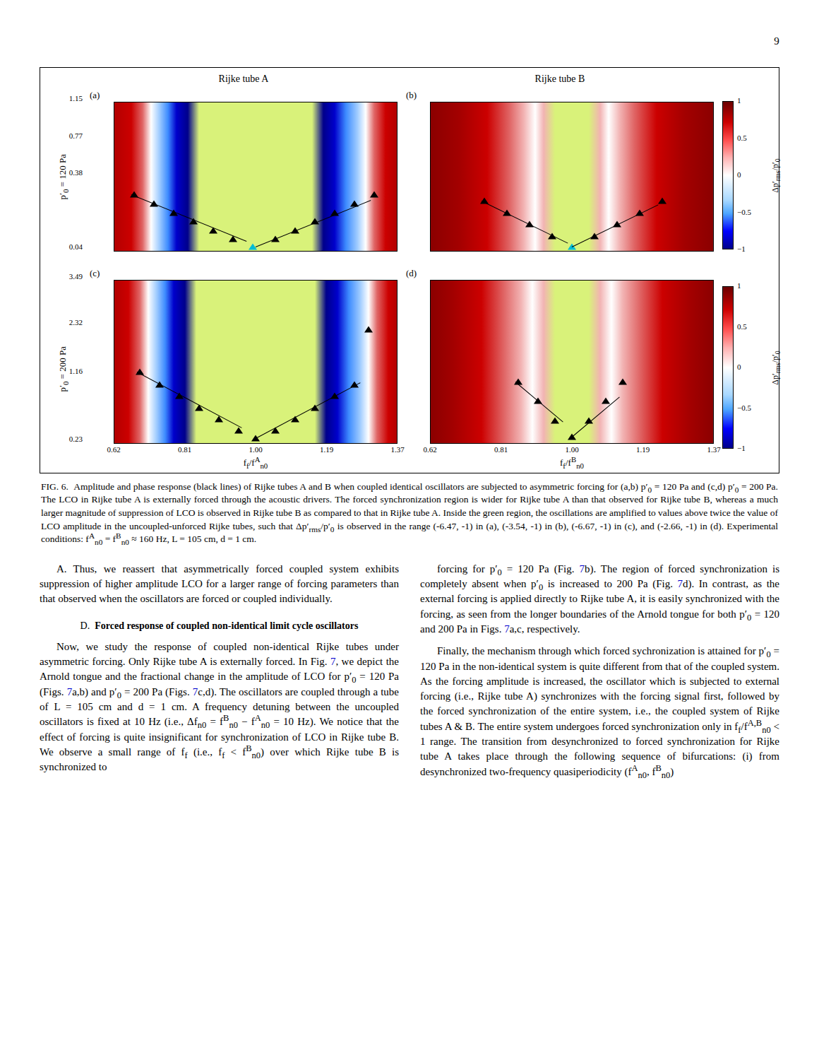9
Rijke tube A
Rijke tube B
p′0 = 120 Pa
(a)
1.15 0.77 0.38 0.04
(b)
1 0.5 0 −0.5 −1
Δp′rms/p′0
p′0 = 200 Pa
(c)
3.49 2.32 1.16 0.23
0.62 0.81 1.00 1.19 1.37
ff/fAn0
(d)
0.62 0.81 1.00 1.19 1.37
ff/fBn0
1 0.5 0 −0.5 −1
Δp′rms/p′0
FIG. 6. Amplitude and phase response (black lines) of Rijke tubes A and B when coupled identical oscillators are subjected to asymmetric forcing for (a,b) p′0 = 120 Pa and (c,d) p′0 = 200 Pa. The LCO in Rijke tube A is externally forced through the acoustic drivers. The forced synchronization region is wider for Rijke tube A than that observed for Rijke tube B, whereas a much larger magnitude of suppression of LCO is observed in Rijke tube B as compared to that in Rijke tube A. Inside the green region, the oscillations are amplified to values above twice the value of LCO amplitude in the uncoupled-unforced Rijke tubes, such that Δp′rms/p′0 is observed in the range (-6.47, -1) in (a), (-3.54, -1) in (b), (-6.67, -1) in (c), and (-2.66, -1) in (d). Experimental conditions: fAn0 = fBn0 ≈ 160 Hz, L = 105 cm, d = 1 cm.
A. Thus, we reassert that asymmetrically forced coupled system exhibits suppression of higher amplitude LCO for a larger range of forcing parameters than that observed when the oscillators are forced or coupled individually.
D. Forced response of coupled non-identical limit cycle oscillators
Now, we study the response of coupled non-identical Rijke tubes under asymmetric forcing. Only Rijke tube A is externally forced. In Fig. 7, we depict the Arnold tongue and the fractional change in the amplitude of LCO for p′0 = 120 Pa (Figs. 7a,b) and p′0 = 200 Pa (Figs. 7c,d). The oscillators are coupled through a tube of L = 105 cm and d = 1 cm. A frequency detuning between the uncoupled oscillators is fixed at 10 Hz (i.e., Δfn0 = fBn0 − fAn0 = 10 Hz). We notice that the effect of forcing is quite insignificant for synchronization of LCO in Rijke tube B. We observe a small range of ff (i.e., ff < fBn0) over which Rijke tube B is synchronized to
forcing for p′0 = 120 Pa (Fig. 7b). The region of forced synchronization is completely absent when p′0 is increased to 200 Pa (Fig. 7d). In contrast, as the external forcing is applied directly to Rijke tube A, it is easily synchronized with the forcing, as seen from the longer boundaries of the Arnold tongue for both p′0 = 120 and 200 Pa in Figs. 7a,c, respectively.
Finally, the mechanism through which forced sychronization is attained for p′0 = 120 Pa in the non-identical system is quite different from that of the coupled system. As the forcing amplitude is increased, the oscillator which is subjected to external forcing (i.e., Rijke tube A) synchronizes with the forcing signal first, followed by the forced synchronization of the entire system, i.e., the coupled system of Rijke tubes A & B. The entire system undergoes forced synchronization only in ff/fA,Bn0 < 1 range. The transition from desynchronized to forced synchronization for Rijke tube A takes place through the following sequence of bifurcations: (i) from desynchronized two-frequency quasiperiodicity (fAn0, fBn0)